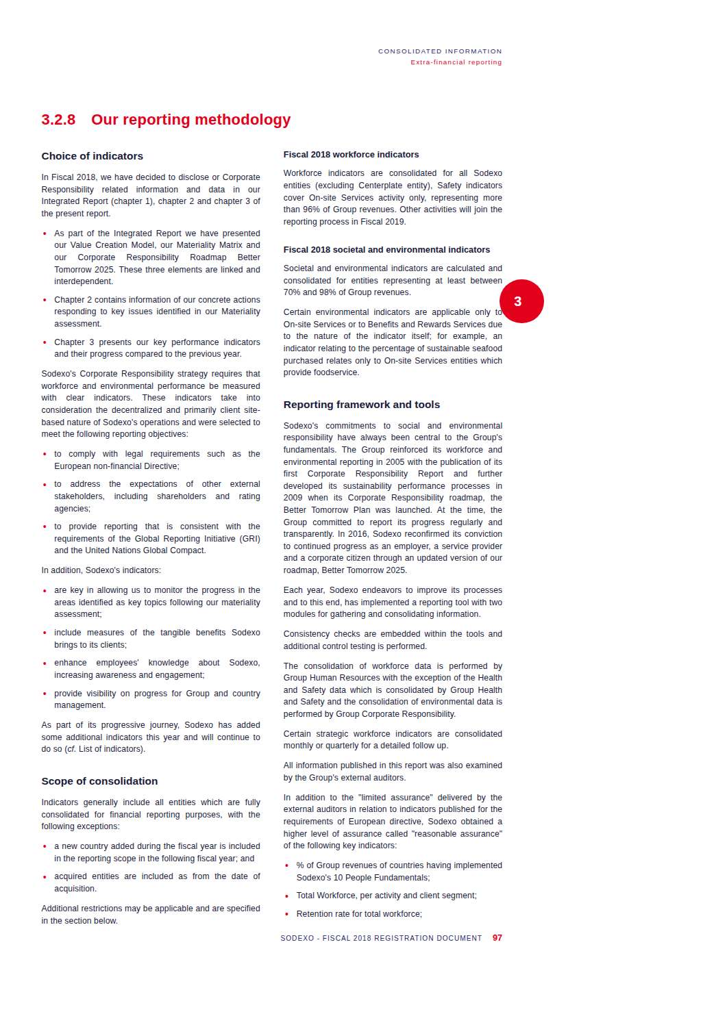Consolidated information
Extra-financial reporting
3.2.8 Our reporting methodology
3
Choice of indicators
In Fiscal 2018, we have decided to disclose or Corporate Responsibility related information and data in our Integrated Report (chapter 1), chapter 2 and chapter 3 of the present report.
As part of the Integrated Report we have presented our Value Creation Model, our Materiality Matrix and our Corporate Responsibility Roadmap Better Tomorrow 2025. These three elements are linked and interdependent.
Chapter 2 contains information of our concrete actions responding to key issues identified in our Materiality assessment.
Chapter 3 presents our key performance indicators and their progress compared to the previous year.
Sodexo's Corporate Responsibility strategy requires that workforce and environmental performance be measured with clear indicators. These indicators take into consideration the decentralized and primarily client site-based nature of Sodexo's operations and were selected to meet the following reporting objectives:
to comply with legal requirements such as the European non-financial Directive;
to address the expectations of other external stakeholders, including shareholders and rating agencies;
to provide reporting that is consistent with the requirements of the Global Reporting Initiative (GRI) and the United Nations Global Compact.
In addition, Sodexo's indicators:
are key in allowing us to monitor the progress in the areas identified as key topics following our materiality assessment;
include measures of the tangible benefits Sodexo brings to its clients;
enhance employees' knowledge about Sodexo, increasing awareness and engagement;
provide visibility on progress for Group and country management.
As part of its progressive journey, Sodexo has added some additional indicators this year and will continue to do so (cf. List of indicators).
Scope of consolidation
Indicators generally include all entities which are fully consolidated for financial reporting purposes, with the following exceptions:
a new country added during the fiscal year is included in the reporting scope in the following fiscal year; and
acquired entities are included as from the date of acquisition.
Additional restrictions may be applicable and are specified in the section below.
Fiscal 2018 workforce indicators
Workforce indicators are consolidated for all Sodexo entities (excluding Centerplate entity), Safety indicators cover On-site Services activity only, representing more than 96% of Group revenues. Other activities will join the reporting process in Fiscal 2019.
Fiscal 2018 societal and environmental indicators
Societal and environmental indicators are calculated and consolidated for entities representing at least between 70% and 98% of Group revenues.
Certain environmental indicators are applicable only to On-site Services or to Benefits and Rewards Services due to the nature of the indicator itself; for example, an indicator relating to the percentage of sustainable seafood purchased relates only to On-site Services entities which provide foodservice.
Reporting framework and tools
Sodexo's commitments to social and environmental responsibility have always been central to the Group's fundamentals. The Group reinforced its workforce and environmental reporting in 2005 with the publication of its first Corporate Responsibility Report and further developed its sustainability performance processes in 2009 when its Corporate Responsibility roadmap, the Better Tomorrow Plan was launched. At the time, the Group committed to report its progress regularly and transparently. In 2016, Sodexo reconfirmed its conviction to continued progress as an employer, a service provider and a corporate citizen through an updated version of our roadmap, Better Tomorrow 2025.
Each year, Sodexo endeavors to improve its processes and to this end, has implemented a reporting tool with two modules for gathering and consolidating information.
Consistency checks are embedded within the tools and additional control testing is performed.
The consolidation of workforce data is performed by Group Human Resources with the exception of the Health and Safety data which is consolidated by Group Health and Safety and the consolidation of environmental data is performed by Group Corporate Responsibility.
Certain strategic workforce indicators are consolidated monthly or quarterly for a detailed follow up.
All information published in this report was also examined by the Group's external auditors.
In addition to the "limited assurance" delivered by the external auditors in relation to indicators published for the requirements of European directive, Sodexo obtained a higher level of assurance called "reasonable assurance" of the following key indicators:
% of Group revenues of countries having implemented Sodexo's 10 People Fundamentals;
Total Workforce, per activity and client segment;
Retention rate for total workforce;
SODEXO - FISCAL 2018 REGISTRATION DOCUMENT 97